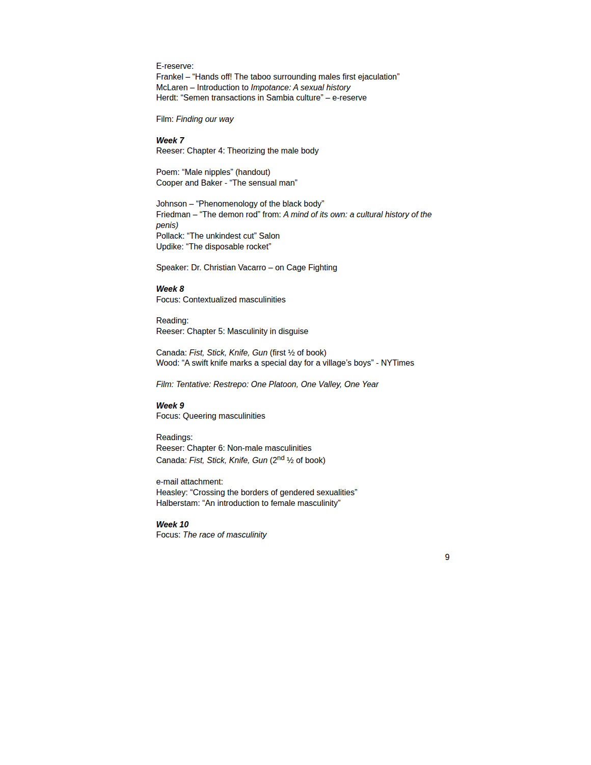E-reserve:
Frankel – “Hands off! The taboo surrounding males first ejaculation”
McLaren – Introduction to Impotance: A sexual history
Herdt: “Semen transactions in Sambia culture” – e-reserve
Film: Finding our way
Week 7
Reeser: Chapter 4: Theorizing the male body
Poem: “Male nipples” (handout)
Cooper and Baker - “The sensual man”
Johnson – “Phenomenology of the black body”
Friedman – “The demon rod” from: A mind of its own: a cultural history of the penis)
Pollack: “The unkindest cut” Salon
Updike: “The disposable rocket”
Speaker: Dr. Christian Vacarro – on Cage Fighting
Week 8
Focus: Contextualized masculinities
Reading:
Reeser: Chapter 5: Masculinity in disguise
Canada: Fist, Stick, Knife, Gun (first ½ of book)
Wood: “A swift knife marks a special day for a village’s boys” - NYTimes
Film: Tentative: Restrepo: One Platoon, One Valley, One Year
Week 9
Focus: Queering masculinities
Readings:
Reeser: Chapter 6: Non-male masculinities
Canada: Fist, Stick, Knife, Gun (2nd ½ of book)
e-mail attachment:
Heasley: “Crossing the borders of gendered sexualities”
Halberstam: “An introduction to female masculinity”
Week 10
Focus: The race of masculinity
9